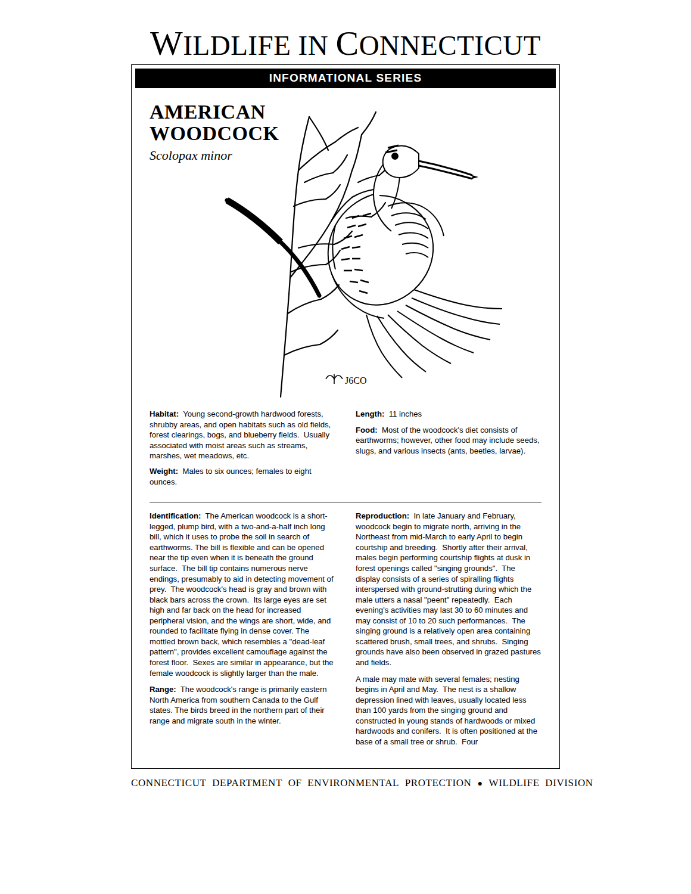WILDLIFE IN CONNECTICUT
INFORMATIONAL SERIES
AMERICAN
WOODCOCK
Scolopax minor
J6CO
Habitat: Young second-growth hardwood forests, shrubby areas, and open habitats such as old fields, forest clearings, bogs, and blueberry fields. Usually associated with moist areas such as streams, marshes, wet meadows, etc.
Weight: Males to six ounces; females to eight ounces.
Length: 11 inches
Food: Most of the woodcock's diet consists of earthworms; however, other food may include seeds, slugs, and various insects (ants, beetles, larvae).
Identification: The American woodcock is a short-legged, plump bird, with a two-and-a-half inch long bill, which it uses to probe the soil in search of earthworms. The bill is flexible and can be opened near the tip even when it is beneath the ground surface. The bill tip contains numerous nerve endings, presumably to aid in detecting movement of prey. The woodcock's head is gray and brown with black bars across the crown. Its large eyes are set high and far back on the head for increased peripheral vision, and the wings are short, wide, and rounded to facilitate flying in dense cover. The mottled brown back, which resembles a "dead-leaf pattern", provides excellent camouflage against the forest floor. Sexes are similar in appearance, but the female woodcock is slightly larger than the male.
Range: The woodcock's range is primarily eastern North America from southern Canada to the Gulf states. The birds breed in the northern part of their range and migrate south in the winter.
Reproduction: In late January and February, woodcock begin to migrate north, arriving in the Northeast from mid-March to early April to begin courtship and breeding. Shortly after their arrival, males begin performing courtship flights at dusk in forest openings called "singing grounds". The display consists of a series of spiralling flights interspersed with ground-strutting during which the male utters a nasal "peent" repeatedly. Each evening's activities may last 30 to 60 minutes and may consist of 10 to 20 such performances. The singing ground is a relatively open area containing scattered brush, small trees, and shrubs. Singing grounds have also been observed in grazed pastures and fields.
A male may mate with several females; nesting begins in April and May. The nest is a shallow depression lined with leaves, usually located less than 100 yards from the singing ground and constructed in young stands of hardwoods or mixed hardwoods and conifers. It is often positioned at the base of a small tree or shrub. Four
CONNECTICUT DEPARTMENT OF ENVIRONMENTAL PROTECTION●WILDLIFE DIVISION